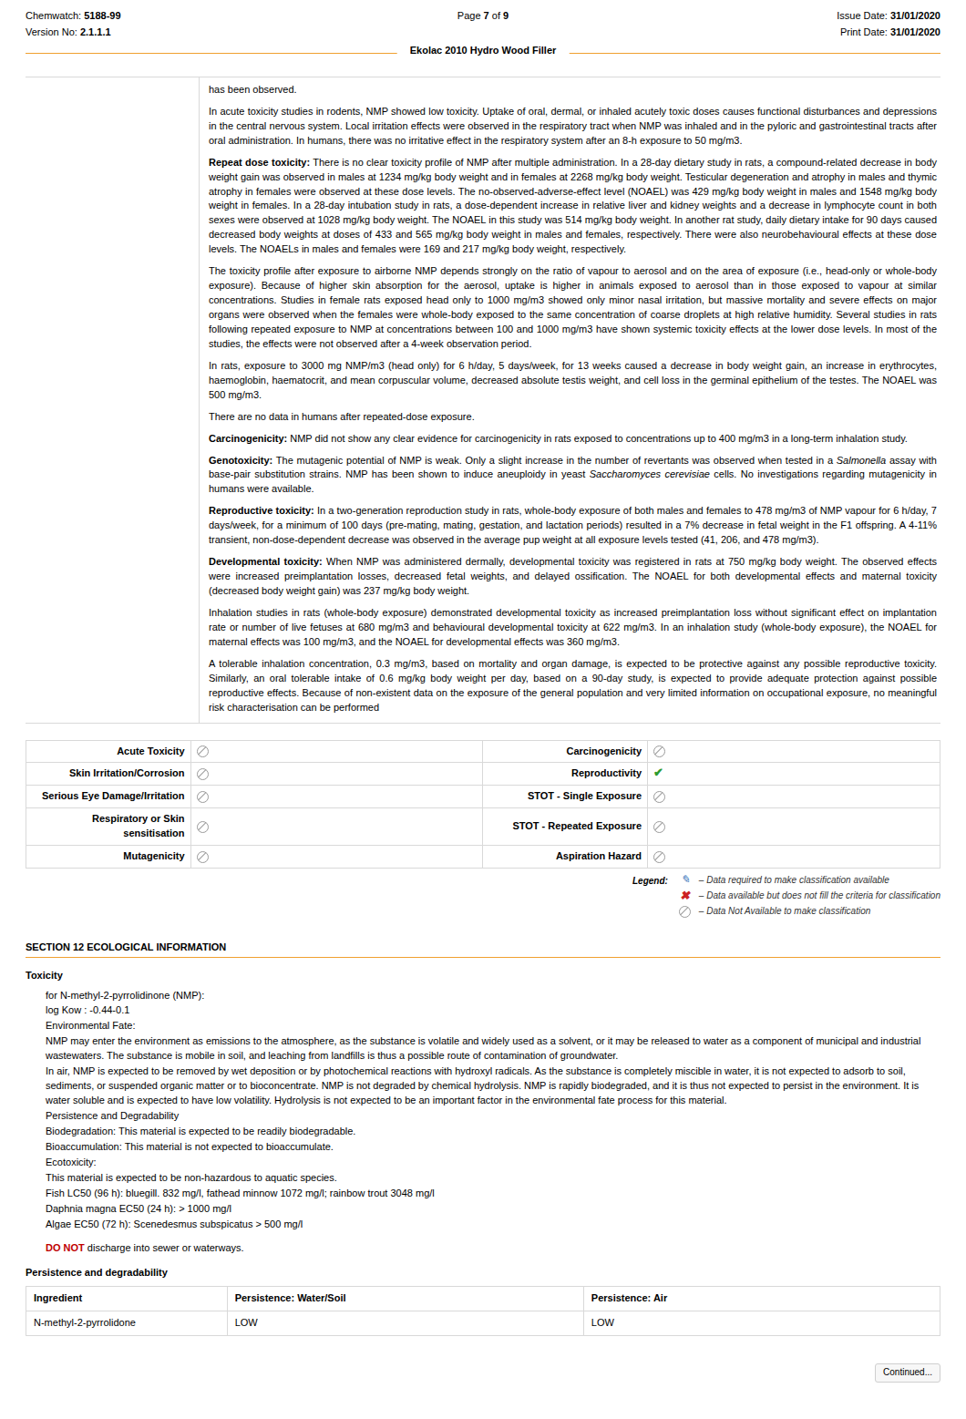Chemwatch: 5188-99
Version No: 2.1.1.1
Page 7 of 9
Issue Date: 31/01/2020
Print Date: 31/01/2020
Ekolac 2010 Hydro Wood Filler
has been observed.
In acute toxicity studies in rodents, NMP showed low toxicity. Uptake of oral, dermal, or inhaled acutely toxic doses causes functional disturbances and depressions in the central nervous system. Local irritation effects were observed in the respiratory tract when NMP was inhaled and in the pyloric and gastrointestinal tracts after oral administration. In humans, there was no irritative effect in the respiratory system after an 8-h exposure to 50 mg/m3.
Repeat dose toxicity: There is no clear toxicity profile of NMP after multiple administration. In a 28-day dietary study in rats, a compound-related decrease in body weight gain was observed in males at 1234 mg/kg body weight and in females at 2268 mg/kg body weight. Testicular degeneration and atrophy in males and thymic atrophy in females were observed at these dose levels. The no-observed-adverse-effect level (NOAEL) was 429 mg/kg body weight in males and 1548 mg/kg body weight in females. In a 28-day intubation study in rats, a dose-dependent increase in relative liver and kidney weights and a decrease in lymphocyte count in both sexes were observed at 1028 mg/kg body weight. The NOAEL in this study was 514 mg/kg body weight. In another rat study, daily dietary intake for 90 days caused decreased body weights at doses of 433 and 565 mg/kg body weight in males and females, respectively. There were also neurobehavioural effects at these dose levels. The NOAELs in males and females were 169 and 217 mg/kg body weight, respectively.
The toxicity profile after exposure to airborne NMP depends strongly on the ratio of vapour to aerosol and on the area of exposure (i.e., head-only or whole-body exposure). Because of higher skin absorption for the aerosol, uptake is higher in animals exposed to aerosol than in those exposed to vapour at similar concentrations. Studies in female rats exposed head only to 1000 mg/m3 showed only minor nasal irritation, but massive mortality and severe effects on major organs were observed when the females were whole-body exposed to the same concentration of coarse droplets at high relative humidity. Several studies in rats following repeated exposure to NMP at concentrations between 100 and 1000 mg/m3 have shown systemic toxicity effects at the lower dose levels. In most of the studies, the effects were not observed after a 4-week observation period.
In rats, exposure to 3000 mg NMP/m3 (head only) for 6 h/day, 5 days/week, for 13 weeks caused a decrease in body weight gain, an increase in erythrocytes, haemoglobin, haematocrit, and mean corpuscular volume, decreased absolute testis weight, and cell loss in the germinal epithelium of the testes. The NOAEL was 500 mg/m3.
There are no data in humans after repeated-dose exposure.
Carcinogenicity: NMP did not show any clear evidence for carcinogenicity in rats exposed to concentrations up to 400 mg/m3 in a long-term inhalation study.
Genotoxicity: The mutagenic potential of NMP is weak. Only a slight increase in the number of revertants was observed when tested in a Salmonella assay with base-pair substitution strains. NMP has been shown to induce aneuploidy in yeast Saccharomyces cerevisiae cells. No investigations regarding mutagenicity in humans were available.
Reproductive toxicity: In a two-generation reproduction study in rats, whole-body exposure of both males and females to 478 mg/m3 of NMP vapour for 6 h/day, 7 days/week, for a minimum of 100 days (pre-mating, mating, gestation, and lactation periods) resulted in a 7% decrease in fetal weight in the F1 offspring. A 4-11% transient, non-dose-dependent decrease was observed in the average pup weight at all exposure levels tested (41, 206, and 478 mg/m3).
Developmental toxicity: When NMP was administered dermally, developmental toxicity was registered in rats at 750 mg/kg body weight. The observed effects were increased preimplantation losses, decreased fetal weights, and delayed ossification. The NOAEL for both developmental effects and maternal toxicity (decreased body weight gain) was 237 mg/kg body weight.
Inhalation studies in rats (whole-body exposure) demonstrated developmental toxicity as increased preimplantation loss without significant effect on implantation rate or number of live fetuses at 680 mg/m3 and behavioural developmental toxicity at 622 mg/m3. In an inhalation study (whole-body exposure), the NOAEL for maternal effects was 100 mg/m3, and the NOAEL for developmental effects was 360 mg/m3.
A tolerable inhalation concentration, 0.3 mg/m3, based on mortality and organ damage, is expected to be protective against any possible reproductive toxicity. Similarly, an oral tolerable intake of 0.6 mg/kg body weight per day, based on a 90-day study, is expected to provide adequate protection against possible reproductive effects. Because of non-existent data on the exposure of the general population and very limited information on occupational exposure, no meaningful risk characterisation can be performed
| Acute Toxicity | | Carcinogenicity | |
| Skin Irritation/Corrosion | | Reproductivity | ✔ |
| Serious Eye Damage/Irritation | | STOT - Single Exposure | |
| Respiratory or Skin sensitisation | | STOT - Repeated Exposure | |
| Mutagenicity | | Aspiration Hazard | |
Legend:
| ✎ | – Data required to make classification available |
| ✖ | – Data available but does not fill the criteria for classification |
| | – Data Not Available to make classification |
SECTION 12 ECOLOGICAL INFORMATION
Toxicity
for N-methyl-2-pyrrolidinone (NMP):
log Kow : -0.44-0.1
Environmental Fate:
NMP may enter the environment as emissions to the atmosphere, as the substance is volatile and widely used as a solvent, or it may be released to water as a component of municipal and industrial wastewaters. The substance is mobile in soil, and leaching from landfills is thus a possible route of contamination of groundwater.
In air, NMP is expected to be removed by wet deposition or by photochemical reactions with hydroxyl radicals. As the substance is completely miscible in water, it is not expected to adsorb to soil, sediments, or suspended organic matter or to bioconcentrate. NMP is not degraded by chemical hydrolysis. NMP is rapidly biodegraded, and it is thus not expected to persist in the environment. It is water soluble and is expected to have low volatility. Hydrolysis is not expected to be an important factor in the environmental fate process for this material.
Persistence and Degradability
Biodegradation: This material is expected to be readily biodegradable.
Bioaccumulation: This material is not expected to bioaccumulate.
Ecotoxicity:
This material is expected to be non-hazardous to aquatic species.
Fish LC50 (96 h): bluegill. 832 mg/l, fathead minnow 1072 mg/l; rainbow trout 3048 mg/l
Daphnia magna EC50 (24 h): > 1000 mg/l
Algae EC50 (72 h): Scenedesmus subspicatus > 500 mg/l
DO NOT discharge into sewer or waterways.
Persistence and degradability
| Ingredient | Persistence: Water/Soil | Persistence: Air |
| --- | --- | --- |
| N-methyl-2-pyrrolidone | LOW | LOW |
Continued...